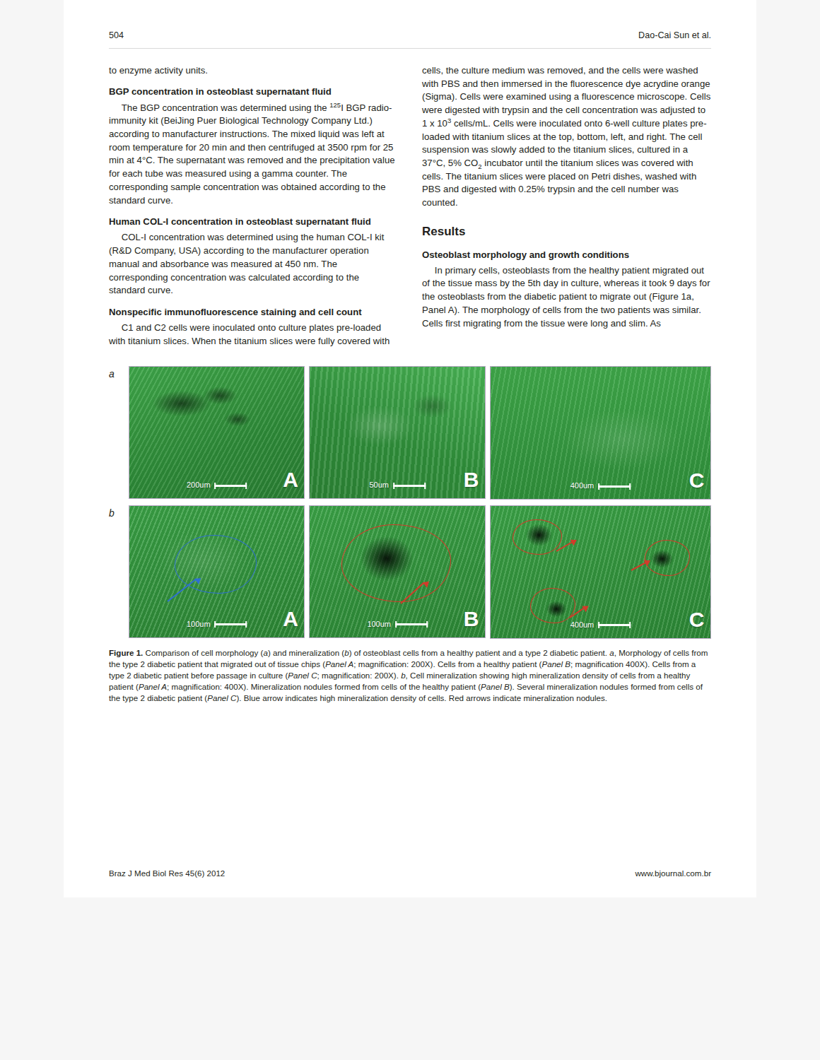504
Dao-Cai Sun et al.
to enzyme activity units.
BGP concentration in osteoblast supernatant fluid
The BGP concentration was determined using the 125I BGP radio-immunity kit (BeiJing Puer Biological Technology Company Ltd.) according to manufacturer instructions. The mixed liquid was left at room temperature for 20 min and then centrifuged at 3500 rpm for 25 min at 4°C. The supernatant was removed and the precipitation value for each tube was measured using a gamma counter. The corresponding sample concentration was obtained according to the standard curve.
Human COL-I concentration in osteoblast supernatant fluid
COL-I concentration was determined using the human COL-I kit (R&D Company, USA) according to the manufacturer operation manual and absorbance was measured at 450 nm. The corresponding concentration was calculated according to the standard curve.
Nonspecific immunofluorescence staining and cell count
C1 and C2 cells were inoculated onto culture plates pre-loaded with titanium slices. When the titanium slices were fully covered with cells, the culture medium was removed, and the cells were washed with PBS and then immersed in the fluorescence dye acrydine orange (Sigma). Cells were examined using a fluorescence microscope. Cells were digested with trypsin and the cell concentration was adjusted to 1 x 103 cells/mL. Cells were inoculated onto 6-well culture plates pre-loaded with titanium slices at the top, bottom, left, and right. The cell suspension was slowly added to the titanium slices, cultured in a 37°C, 5% CO2 incubator until the titanium slices was covered with cells. The titanium slices were placed on Petri dishes, washed with PBS and digested with 0.25% trypsin and the cell number was counted.
Results
Osteoblast morphology and growth conditions
In primary cells, osteoblasts from the healthy patient migrated out of the tissue mass by the 5th day in culture, whereas it took 9 days for the osteoblasts from the diabetic patient to migrate out (Figure 1a, Panel A). The morphology of cells from the two patients was similar. Cells first migrating from the tissue were long and slim. As
a
A
200um
B
50um
C
400um
b
A
100um
B
100um
C
400um
Figure 1. Comparison of cell morphology (a) and mineralization (b) of osteoblast cells from a healthy patient and a type 2 diabetic patient. a, Morphology of cells from the type 2 diabetic patient that migrated out of tissue chips (Panel A; magnification: 200X). Cells from a healthy patient (Panel B; magnification 400X). Cells from a type 2 diabetic patient before passage in culture (Panel C; magnification: 200X). b, Cell mineralization showing high mineralization density of cells from a healthy patient (Panel A; magnification: 400X). Mineralization nodules formed from cells of the healthy patient (Panel B). Several mineralization nodules formed from cells of the type 2 diabetic patient (Panel C). Blue arrow indicates high mineralization density of cells. Red arrows indicate mineralization nodules.
Braz J Med Biol Res 45(6) 2012
www.bjournal.com.br